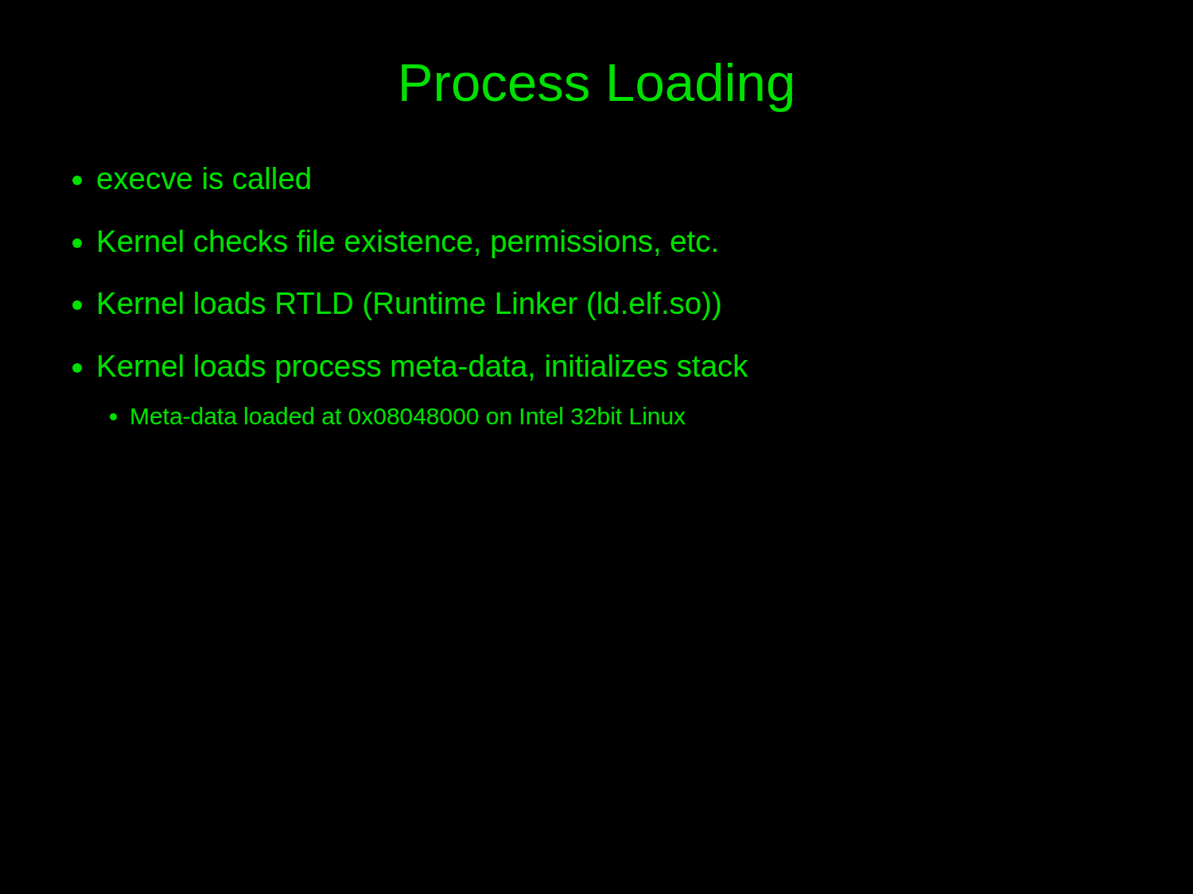Process Loading
execve is called
Kernel checks file existence, permissions, etc.
Kernel loads RTLD (Runtime Linker (ld.elf.so))
Kernel loads process meta-data, initializes stack
Meta-data loaded at 0x08048000 on Intel 32bit Linux